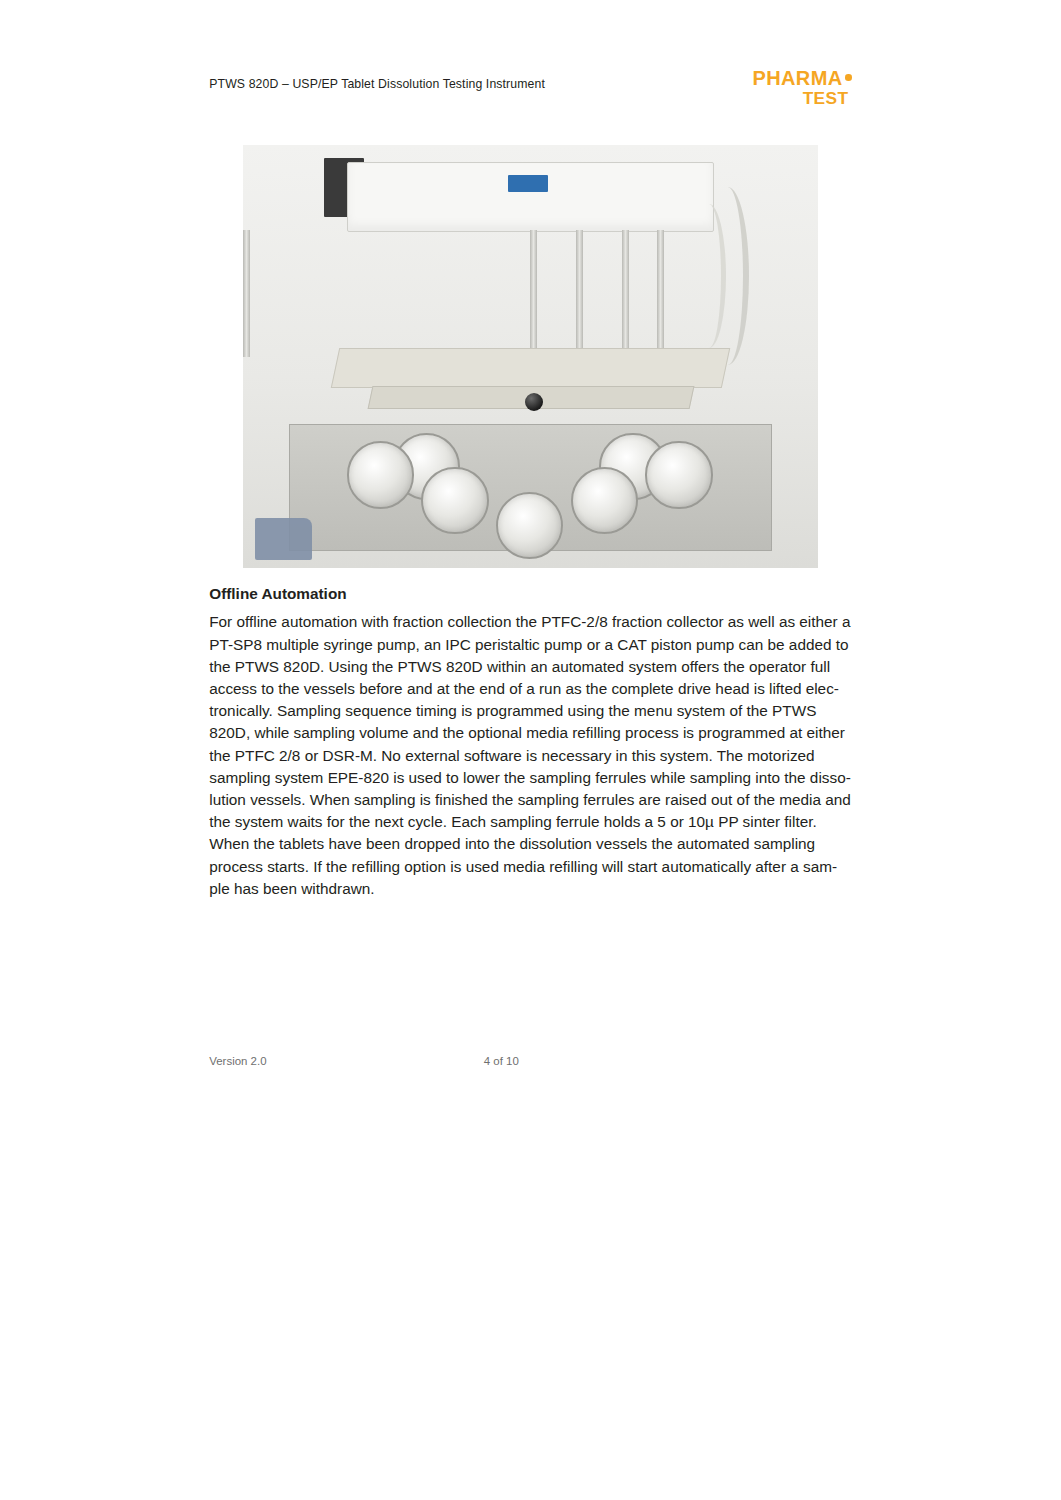PTWS 820D – USP/EP Tablet Dissolution Testing Instrument
PHARMA TEST
Offline Automation
For offline automation with fraction collection the PTFC-2/8 fraction collector as well as either a PT-SP8 multiple syringe pump, an IPC peristaltic pump or a CAT piston pump can be added to the PTWS 820D. Using the PTWS 820D within an automated system offers the operator full access to the vessels before and at the end of a run as the complete drive head is lifted electronically. Sampling sequence timing is programmed using the menu system of the PTWS 820D, while sampling volume and the optional media refilling process is programmed at either the PTFC 2/8 or DSR-M. No external software is necessary in this system. The motorized sampling system EPE-820 is used to lower the sampling ferrules while sampling into the dissolution vessels. When sampling is finished the sampling ferrules are raised out of the media and the system waits for the next cycle. Each sampling ferrule holds a 5 or 10µ PP sinter filter. When the tablets have been dropped into the dissolution vessels the automated sampling process starts. If the refilling option is used media refilling will start automatically after a sample has been withdrawn.
Version 2.0
4 of 10